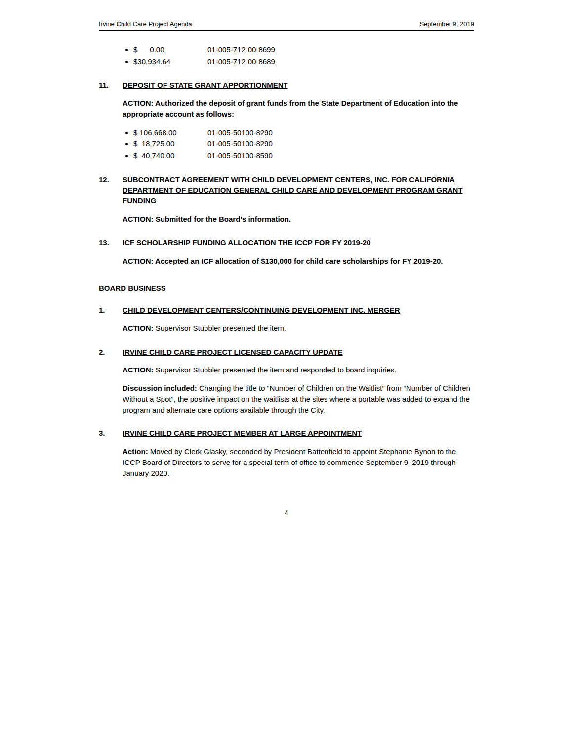Irvine Child Care Project Agenda September 9, 2019
$ 0.0001-005-712-00-8699
$30,934.6401-005-712-00-8689
11. Deposit of State Grant Apportionment
ACTION: Authorized the deposit of grant funds from the State Department of Education into the appropriate account as follows:
$ 106,668.0001-005-50100-8290
$ 18,725.0001-005-50100-8290
$ 40,740.0001-005-50100-8590
12. Subcontract Agreement with Child Development Centers, Inc. for California Department of Education General Child Care and Development Program Grant Funding
ACTION: Submitted for the Board’s information.
13. ICF Scholarship Funding Allocation the ICCP for FY 2019-20
ACTION: Accepted an ICF allocation of $130,000 for child care scholarships for FY 2019-20.
Board Business
1. Child Development Centers/Continuing Development Inc. Merger
ACTION: Supervisor Stubbler presented the item.
2. Irvine Child Care Project Licensed Capacity Update
ACTION: Supervisor Stubbler presented the item and responded to board inquiries.
Discussion included: Changing the title to “Number of Children on the Waitlist” from “Number of Children Without a Spot”, the positive impact on the waitlists at the sites where a portable was added to expand the program and alternate care options available through the City.
3. Irvine Child Care Project Member at Large Appointment
Action: Moved by Clerk Glasky, seconded by President Battenfield to appoint Stephanie Bynon to the ICCP Board of Directors to serve for a special term of office to commence September 9, 2019 through January 2020.
4